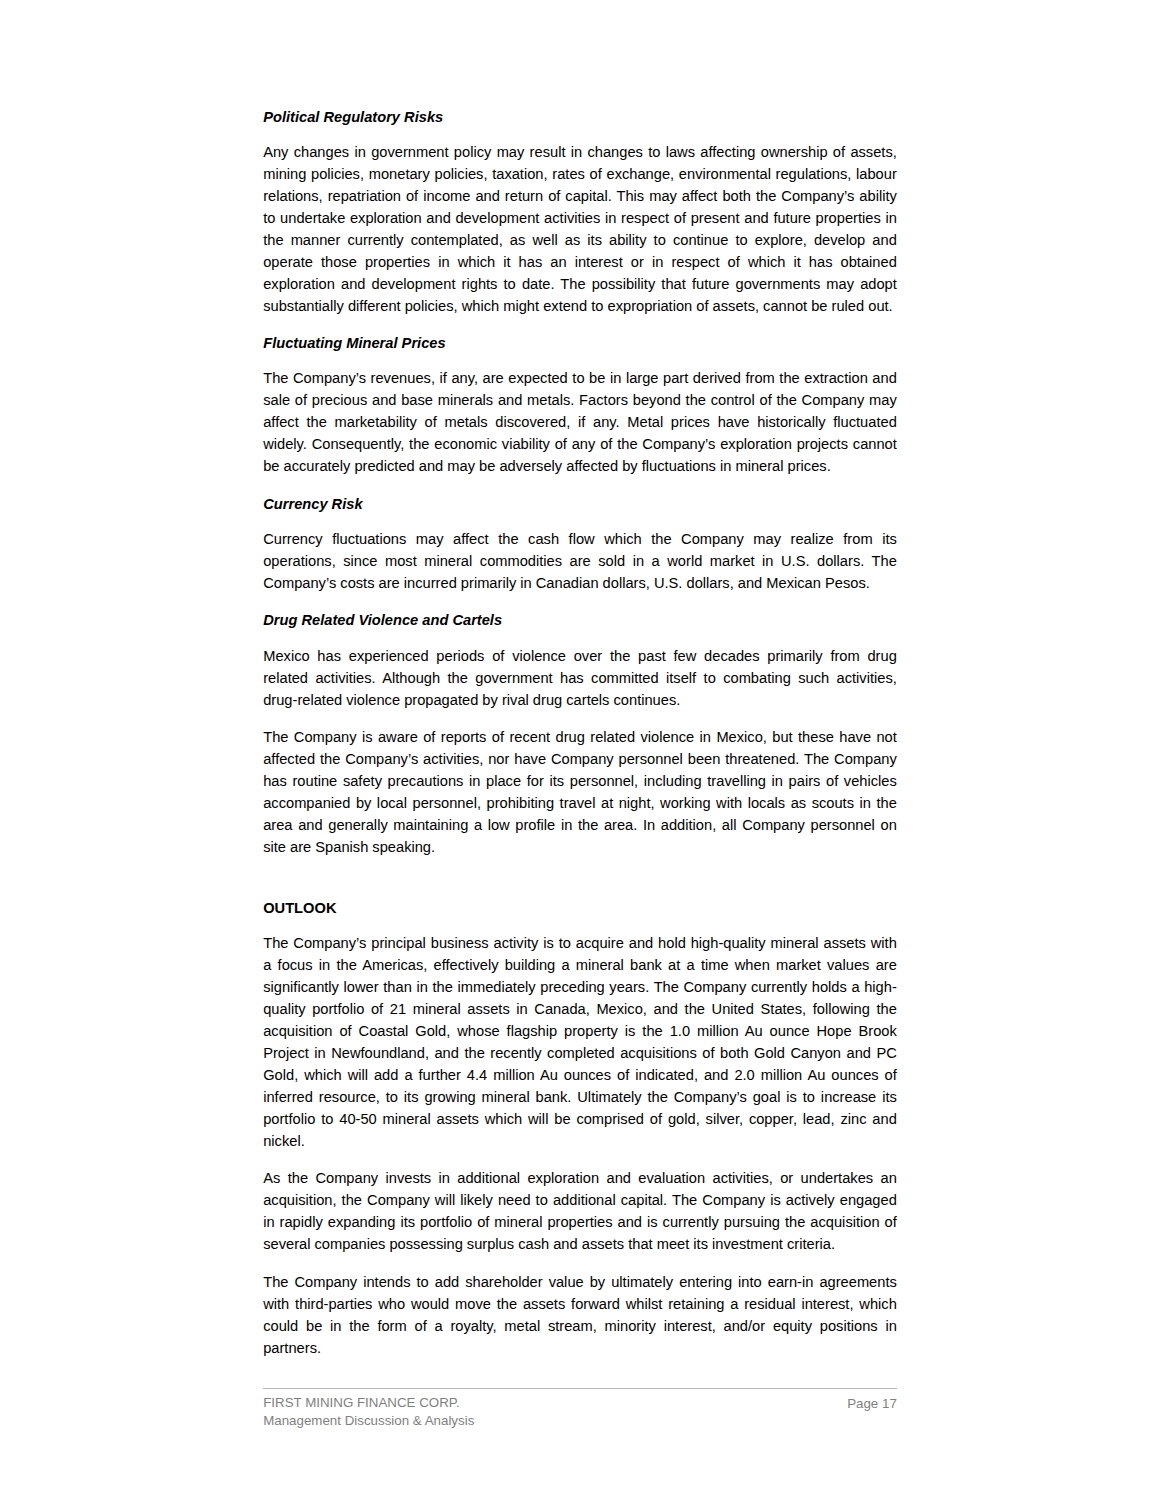Political Regulatory Risks
Any changes in government policy may result in changes to laws affecting ownership of assets, mining policies, monetary policies, taxation, rates of exchange, environmental regulations, labour relations, repatriation of income and return of capital. This may affect both the Company’s ability to undertake exploration and development activities in respect of present and future properties in the manner currently contemplated, as well as its ability to continue to explore, develop and operate those properties in which it has an interest or in respect of which it has obtained exploration and development rights to date. The possibility that future governments may adopt substantially different policies, which might extend to expropriation of assets, cannot be ruled out.
Fluctuating Mineral Prices
The Company’s revenues, if any, are expected to be in large part derived from the extraction and sale of precious and base minerals and metals. Factors beyond the control of the Company may affect the marketability of metals discovered, if any. Metal prices have historically fluctuated widely. Consequently, the economic viability of any of the Company’s exploration projects cannot be accurately predicted and may be adversely affected by fluctuations in mineral prices.
Currency Risk
Currency fluctuations may affect the cash flow which the Company may realize from its operations, since most mineral commodities are sold in a world market in U.S. dollars. The Company’s costs are incurred primarily in Canadian dollars, U.S. dollars, and Mexican Pesos.
Drug Related Violence and Cartels
Mexico has experienced periods of violence over the past few decades primarily from drug related activities. Although the government has committed itself to combating such activities, drug-related violence propagated by rival drug cartels continues.
The Company is aware of reports of recent drug related violence in Mexico, but these have not affected the Company’s activities, nor have Company personnel been threatened. The Company has routine safety precautions in place for its personnel, including travelling in pairs of vehicles accompanied by local personnel, prohibiting travel at night, working with locals as scouts in the area and generally maintaining a low profile in the area. In addition, all Company personnel on site are Spanish speaking.
OUTLOOK
The Company’s principal business activity is to acquire and hold high-quality mineral assets with a focus in the Americas, effectively building a mineral bank at a time when market values are significantly lower than in the immediately preceding years. The Company currently holds a high-quality portfolio of 21 mineral assets in Canada, Mexico, and the United States, following the acquisition of Coastal Gold, whose flagship property is the 1.0 million Au ounce Hope Brook Project in Newfoundland, and the recently completed acquisitions of both Gold Canyon and PC Gold, which will add a further 4.4 million Au ounces of indicated, and 2.0 million Au ounces of inferred resource, to its growing mineral bank. Ultimately the Company’s goal is to increase its portfolio to 40-50 mineral assets which will be comprised of gold, silver, copper, lead, zinc and nickel.
As the Company invests in additional exploration and evaluation activities, or undertakes an acquisition, the Company will likely need to additional capital. The Company is actively engaged in rapidly expanding its portfolio of mineral properties and is currently pursuing the acquisition of several companies possessing surplus cash and assets that meet its investment criteria.
The Company intends to add shareholder value by ultimately entering into earn-in agreements with third-parties who would move the assets forward whilst retaining a residual interest, which could be in the form of a royalty, metal stream, minority interest, and/or equity positions in partners.
FIRST MINING FINANCE CORP.
Management Discussion & Analysis
Page 17